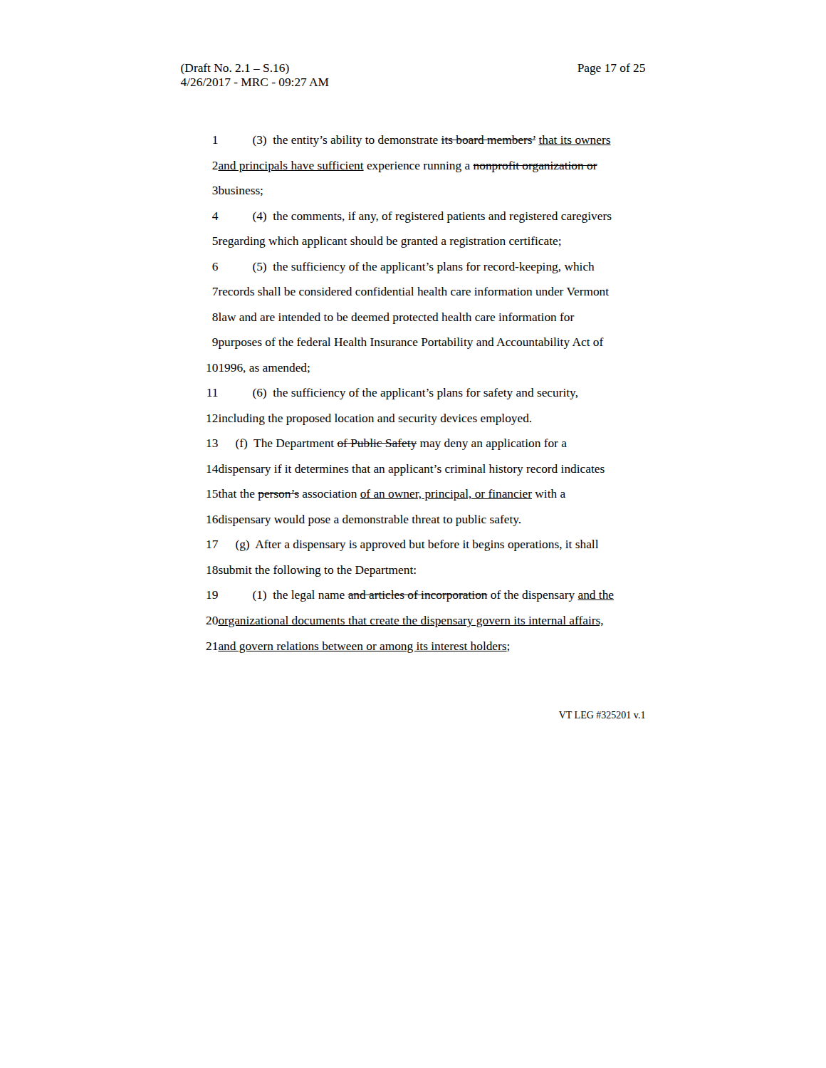(Draft No. 2.1 – S.16) 4/26/2017 - MRC - 09:27 AM
Page 17 of 25
| 1 | (3) the entity’s ability to demonstrate its board members’ that its owners |
| 2 | and principals have sufficient experience running a nonprofit organization or |
| 3 | business; |
| 4 | (4) the comments, if any, of registered patients and registered caregivers |
| 5 | regarding which applicant should be granted a registration certificate; |
| 6 | (5) the sufficiency of the applicant’s plans for record-keeping, which |
| 7 | records shall be considered confidential health care information under Vermont |
| 8 | law and are intended to be deemed protected health care information for |
| 9 | purposes of the federal Health Insurance Portability and Accountability Act of |
| 10 | 1996, as amended; |
| 11 | (6) the sufficiency of the applicant’s plans for safety and security, |
| 12 | including the proposed location and security devices employed. |
| 13 | (f) The Department of Public Safety may deny an application for a |
| 14 | dispensary if it determines that an applicant’s criminal history record indicates |
| 15 | that the person’s association of an owner, principal, or financier with a |
| 16 | dispensary would pose a demonstrable threat to public safety. |
| 17 | (g) After a dispensary is approved but before it begins operations, it shall |
| 18 | submit the following to the Department: |
| 19 | (1) the legal name and articles of incorporation of the dispensary and the |
| 20 | organizational documents that create the dispensary govern its internal affairs, |
| 21 | and govern relations between or among its interest holders ; |
VT LEG #325201 v.1